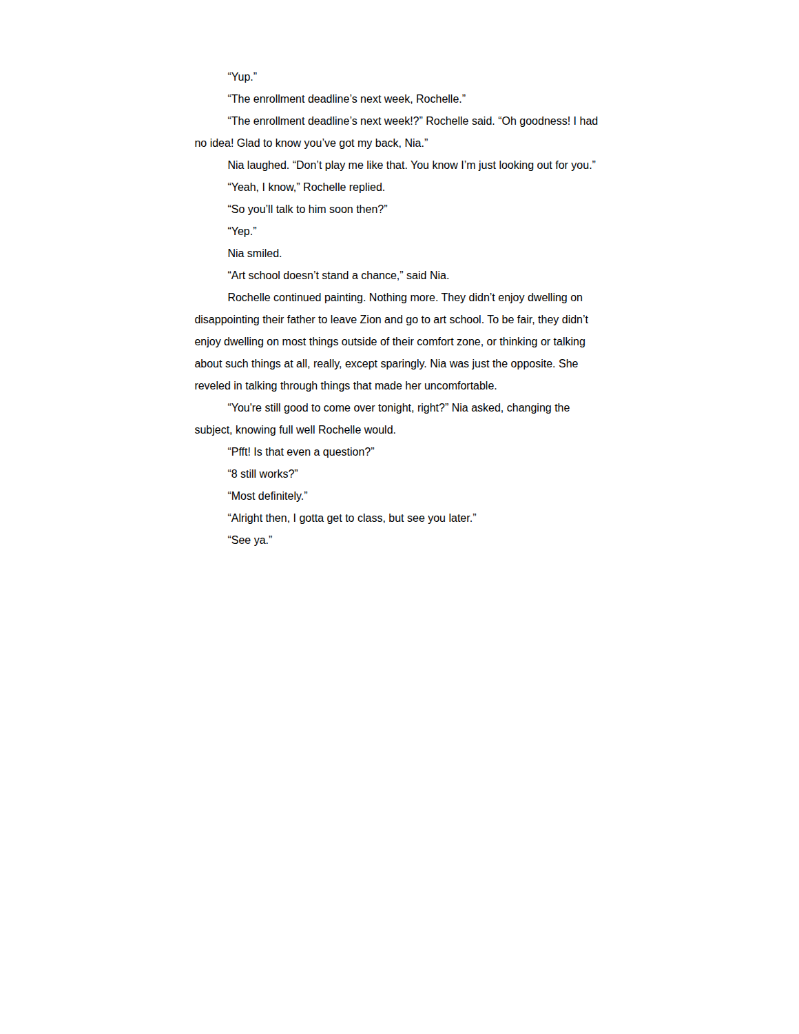“Yup.”
“The enrollment deadline’s next week, Rochelle.”
“The enrollment deadline’s next week!?” Rochelle said. “Oh goodness! I had no idea! Glad to know you’ve got my back, Nia.”
Nia laughed. “Don’t play me like that. You know I’m just looking out for you.”
“Yeah, I know,” Rochelle replied.
“So you’ll talk to him soon then?”
“Yep.”
Nia smiled.
“Art school doesn’t stand a chance,” said Nia.
Rochelle continued painting. Nothing more. They didn’t enjoy dwelling on disappointing their father to leave Zion and go to art school. To be fair, they didn’t enjoy dwelling on most things outside of their comfort zone, or thinking or talking about such things at all, really, except sparingly. Nia was just the opposite. She reveled in talking through things that made her uncomfortable.
“You're still good to come over tonight, right?” Nia asked, changing the subject, knowing full well Rochelle would.
“Pfft! Is that even a question?”
“8 still works?”
“Most definitely.”
“Alright then, I gotta get to class, but see you later.”
“See ya.”